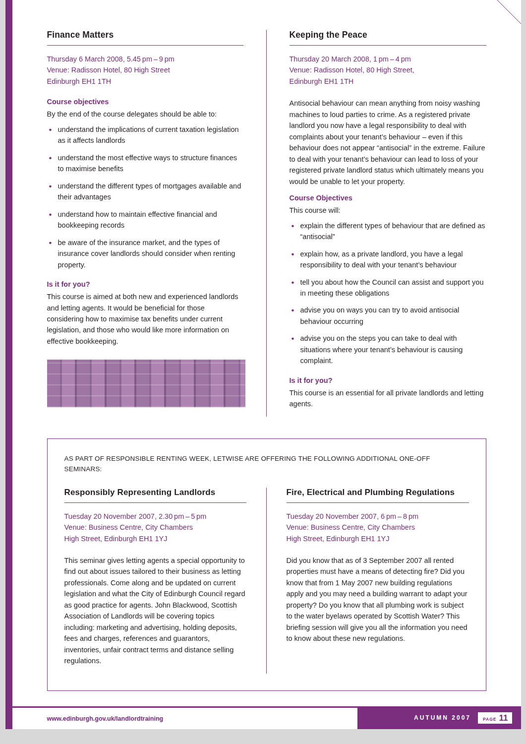Finance Matters
Thursday 6 March 2008, 5.45 pm – 9 pm
Venue: Radisson Hotel, 80 High Street
Edinburgh EH1 1TH
Course objectives
By the end of the course delegates should be able to:
understand the implications of current taxation legislation as it affects landlords
understand the most effective ways to structure finances to maximise benefits
understand the different types of mortgages available and their advantages
understand how to maintain effective financial and bookkeeping records
be aware of the insurance market, and the types of insurance cover landlords should consider when renting property.
Is it for you?
This course is aimed at both new and experienced landlords and letting agents. It would be beneficial for those considering how to maximise tax benefits under current legislation, and those who would like more information on effective bookkeeping.
Keeping the Peace
Thursday 20 March 2008, 1 pm – 4 pm
Venue: Radisson Hotel, 80 High Street,
Edinburgh EH1 1TH
Antisocial behaviour can mean anything from noisy washing machines to loud parties to crime. As a registered private landlord you now have a legal responsibility to deal with complaints about your tenant’s behaviour – even if this behaviour does not appear “antisocial” in the extreme. Failure to deal with your tenant’s behaviour can lead to loss of your registered private landlord status which ultimately means you would be unable to let your property.
Course Objectives
This course will:
explain the different types of behaviour that are defined as “antisocial”
explain how, as a private landlord, you have a legal responsibility to deal with your tenant’s behaviour
tell you about how the Council can assist and support you in meeting these obligations
advise you on ways you can try to avoid antisocial behaviour occurring
advise you on the steps you can take to deal with situations where your tenant’s behaviour is causing complaint.
Is it for you?
This course is an essential for all private landlords and letting agents.
As part of Responsible Renting Week, Letwise are offering the following additional one-off seminars:
Responsibly Representing Landlords
Tuesday 20 November 2007, 2.30 pm – 5 pm
Venue: Business Centre, City Chambers
High Street, Edinburgh EH1 1YJ
This seminar gives letting agents a special opportunity to find out about issues tailored to their business as letting professionals. Come along and be updated on current legislation and what the City of Edinburgh Council regard as good practice for agents. John Blackwood, Scottish Association of Landlords will be covering topics including: marketing and advertising, holding deposits, fees and charges, references and guarantors, inventories, unfair contract terms and distance selling regulations.
Fire, Electrical and Plumbing Regulations
Tuesday 20 November 2007, 6 pm – 8 pm
Venue: Business Centre, City Chambers
High Street, Edinburgh EH1 1YJ
Did you know that as of 3 September 2007 all rented properties must have a means of detecting fire? Did you know that from 1 May 2007 new building regulations apply and you may need a building warrant to adapt your property? Do you know that all plumbing work is subject to the water byelaws operated by Scottish Water? This briefing session will give you all the information you need to know about these new regulations.
www.edinburgh.gov.uk/landlordtraining
AUTUMN 2007 page 11